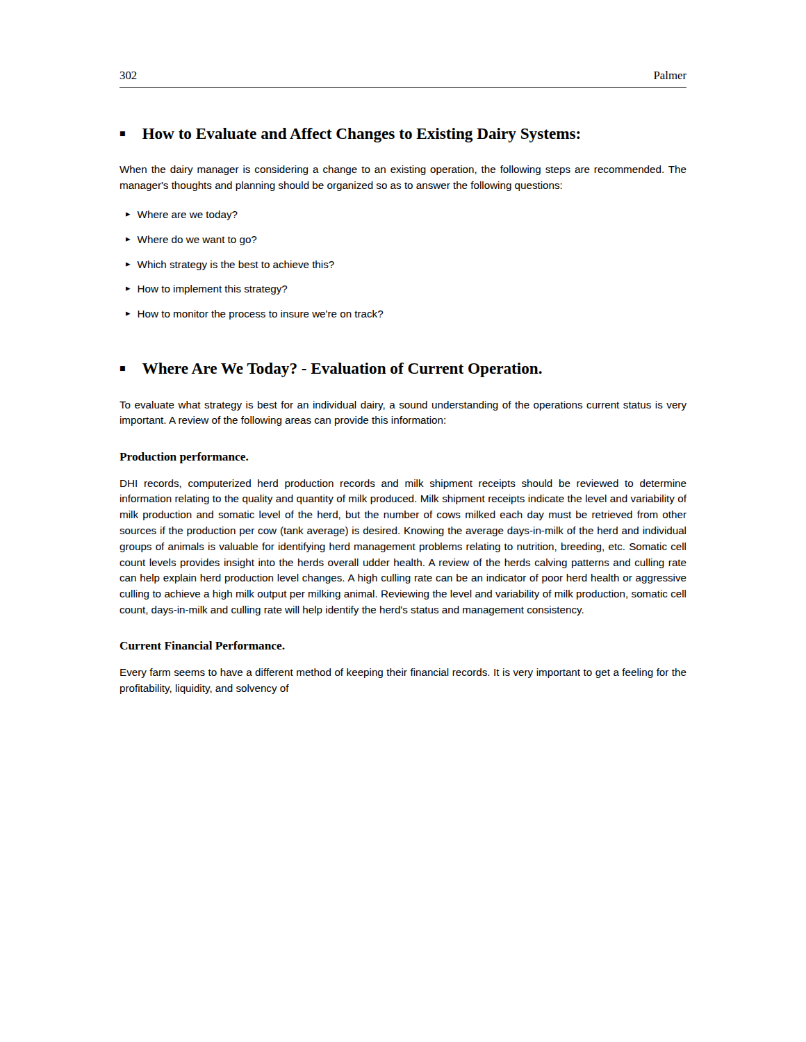302 Palmer
How to Evaluate and Affect Changes to Existing Dairy Systems:
When the dairy manager is considering a change to an existing operation, the following steps are recommended. The manager's thoughts and planning should be organized so as to answer the following questions:
Where are we today?
Where do we want to go?
Which strategy is the best to achieve this?
How to implement this strategy?
How to monitor the process to insure we're on track?
Where Are We Today? - Evaluation of Current Operation.
To evaluate what strategy is best for an individual dairy, a sound understanding of the operations current status is very important. A review of the following areas can provide this information:
Production performance.
DHI records, computerized herd production records and milk shipment receipts should be reviewed to determine information relating to the quality and quantity of milk produced. Milk shipment receipts indicate the level and variability of milk production and somatic level of the herd, but the number of cows milked each day must be retrieved from other sources if the production per cow (tank average) is desired. Knowing the average days-in-milk of the herd and individual groups of animals is valuable for identifying herd management problems relating to nutrition, breeding, etc. Somatic cell count levels provides insight into the herds overall udder health. A review of the herds calving patterns and culling rate can help explain herd production level changes. A high culling rate can be an indicator of poor herd health or aggressive culling to achieve a high milk output per milking animal. Reviewing the level and variability of milk production, somatic cell count, days-in-milk and culling rate will help identify the herd's status and management consistency.
Current Financial Performance.
Every farm seems to have a different method of keeping their financial records. It is very important to get a feeling for the profitability, liquidity, and solvency of